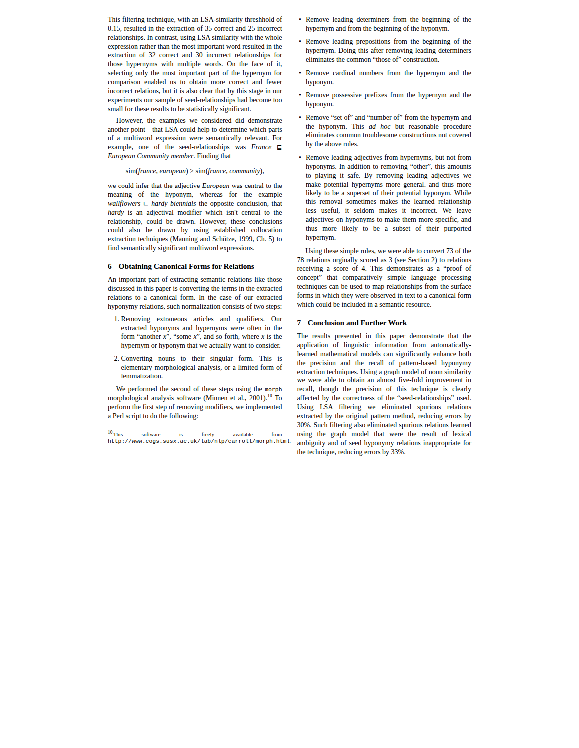This filtering technique, with an LSA-similarity threshhold of 0.15, resulted in the extraction of 35 correct and 25 incorrect relationships. In contrast, using LSA similarity with the whole expression rather than the most important word resulted in the extraction of 32 correct and 30 incorrect relationships for those hypernyms with multiple words. On the face of it, selecting only the most important part of the hypernym for comparison enabled us to obtain more correct and fewer incorrect relations, but it is also clear that by this stage in our experiments our sample of seed-relationships had become too small for these results to be statistically significant.
However, the examples we considered did demonstrate another point—that LSA could help to determine which parts of a multiword expression were semantically relevant. For example, one of the seed-relationships was France ⊑ European Community member. Finding that
sim(france, european) > sim(france, community),
we could infer that the adjective European was central to the meaning of the hyponym, whereas for the example wallflowers ⊑ hardy biennials the opposite conclusion, that hardy is an adjectival modifier which isn't central to the relationship, could be drawn. However, these conclusions could also be drawn by using established collocation extraction techniques (Manning and Schütze, 1999, Ch. 5) to find semantically significant multiword expressions.
6 Obtaining Canonical Forms for Relations
An important part of extracting semantic relations like those discussed in this paper is converting the terms in the extracted relations to a canonical form. In the case of our extracted hyponymy relations, such normalization consists of two steps:
Removing extraneous articles and qualifiers. Our extracted hyponyms and hypernyms were often in the form “another x”, “some x”, and so forth, where x is the hypernym or hyponym that we actually want to consider.
Converting nouns to their singular form. This is elementary morphological analysis, or a limited form of lemmatization.
We performed the second of these steps using the morph morphological analysis software (Minnen et al., 2001).10 To perform the first step of removing modifiers, we implemented a Perl script to do the following:
10 This software is freely available from http://www.cogs.susx.ac.uk/lab/nlp/carroll/morph.html.
Remove leading determiners from the beginning of the hypernym and from the beginning of the hyponym.
Remove leading prepositions from the beginning of the hypernym. Doing this after removing leading determiners eliminates the common “those of” construction.
Remove cardinal numbers from the hypernym and the hyponym.
Remove possessive prefixes from the hypernym and the hyponym.
Remove “set of” and “number of” from the hypernym and the hyponym. This ad hoc but reasonable procedure eliminates common troublesome constructions not covered by the above rules.
Remove leading adjectives from hypernyms, but not from hyponyms. In addition to removing “other”, this amounts to playing it safe. By removing leading adjectives we make potential hypernyms more general, and thus more likely to be a superset of their potential hyponym. While this removal sometimes makes the learned relationship less useful, it seldom makes it incorrect. We leave adjectives on hyponyms to make them more specific, and thus more likely to be a subset of their purported hypernym.
Using these simple rules, we were able to convert 73 of the 78 relations orginally scored as 3 (see Section 2) to relations receiving a score of 4. This demonstrates as a “proof of concept” that comparatively simple language processing techniques can be used to map relationships from the surface forms in which they were observed in text to a canonical form which could be included in a semantic resource.
7 Conclusion and Further Work
The results presented in this paper demonstrate that the application of linguistic information from automatically-learned mathematical models can significantly enhance both the precision and the recall of pattern-based hyponymy extraction techniques. Using a graph model of noun similarity we were able to obtain an almost five-fold improvement in recall, though the precision of this technique is clearly affected by the correctness of the “seed-relationships” used. Using LSA filtering we eliminated spurious relations extracted by the original pattern method, reducing errors by 30%. Such filtering also eliminated spurious relations learned using the graph model that were the result of lexical ambiguity and of seed hyponymy relations inappropriate for the technique, reducing errors by 33%.